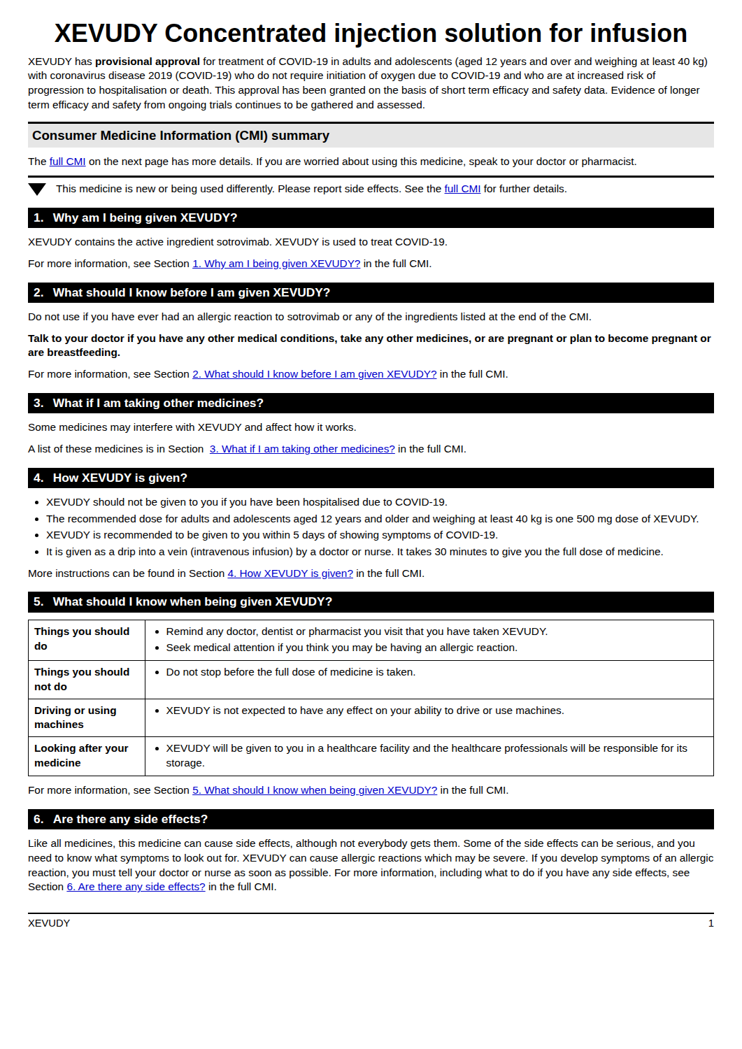XEVUDY Concentrated injection solution for infusion
XEVUDY has provisional approval for treatment of COVID-19 in adults and adolescents (aged 12 years and over and weighing at least 40 kg) with coronavirus disease 2019 (COVID-19) who do not require initiation of oxygen due to COVID-19 and who are at increased risk of progression to hospitalisation or death. This approval has been granted on the basis of short term efficacy and safety data. Evidence of longer term efficacy and safety from ongoing trials continues to be gathered and assessed.
Consumer Medicine Information (CMI) summary
The full CMI on the next page has more details. If you are worried about using this medicine, speak to your doctor or pharmacist.
This medicine is new or being used differently. Please report side effects. See the full CMI for further details.
1. Why am I being given XEVUDY?
XEVUDY contains the active ingredient sotrovimab. XEVUDY is used to treat COVID-19.
For more information, see Section 1. Why am I being given XEVUDY? in the full CMI.
2. What should I know before I am given XEVUDY?
Do not use if you have ever had an allergic reaction to sotrovimab or any of the ingredients listed at the end of the CMI.
Talk to your doctor if you have any other medical conditions, take any other medicines, or are pregnant or plan to become pregnant or are breastfeeding.
For more information, see Section 2. What should I know before I am given XEVUDY? in the full CMI.
3. What if I am taking other medicines?
Some medicines may interfere with XEVUDY and affect how it works.
A list of these medicines is in Section 3. What if I am taking other medicines? in the full CMI.
4. How XEVUDY is given?
XEVUDY should not be given to you if you have been hospitalised due to COVID-19.
The recommended dose for adults and adolescents aged 12 years and older and weighing at least 40 kg is one 500 mg dose of XEVUDY.
XEVUDY is recommended to be given to you within 5 days of showing symptoms of COVID-19.
It is given as a drip into a vein (intravenous infusion) by a doctor or nurse. It takes 30 minutes to give you the full dose of medicine.
More instructions can be found in Section 4. How XEVUDY is given? in the full CMI.
5. What should I know when being given XEVUDY?
| Things you should do | Remind any doctor, dentist or pharmacist you visit that you have taken XEVUDY. Seek medical attention if you think you may be having an allergic reaction. |
| Things you should not do | Do not stop before the full dose of medicine is taken. |
| Driving or using machines | XEVUDY is not expected to have any effect on your ability to drive or use machines. |
| Looking after your medicine | XEVUDY will be given to you in a healthcare facility and the healthcare professionals will be responsible for its storage. |
For more information, see Section 5. What should I know when being given XEVUDY? in the full CMI.
6. Are there any side effects?
Like all medicines, this medicine can cause side effects, although not everybody gets them. Some of the side effects can be serious, and you need to know what symptoms to look out for. XEVUDY can cause allergic reactions which may be severe. If you develop symptoms of an allergic reaction, you must tell your doctor or nurse as soon as possible. For more information, including what to do if you have any side effects, see Section 6. Are there any side effects? in the full CMI.
XEVUDY 1